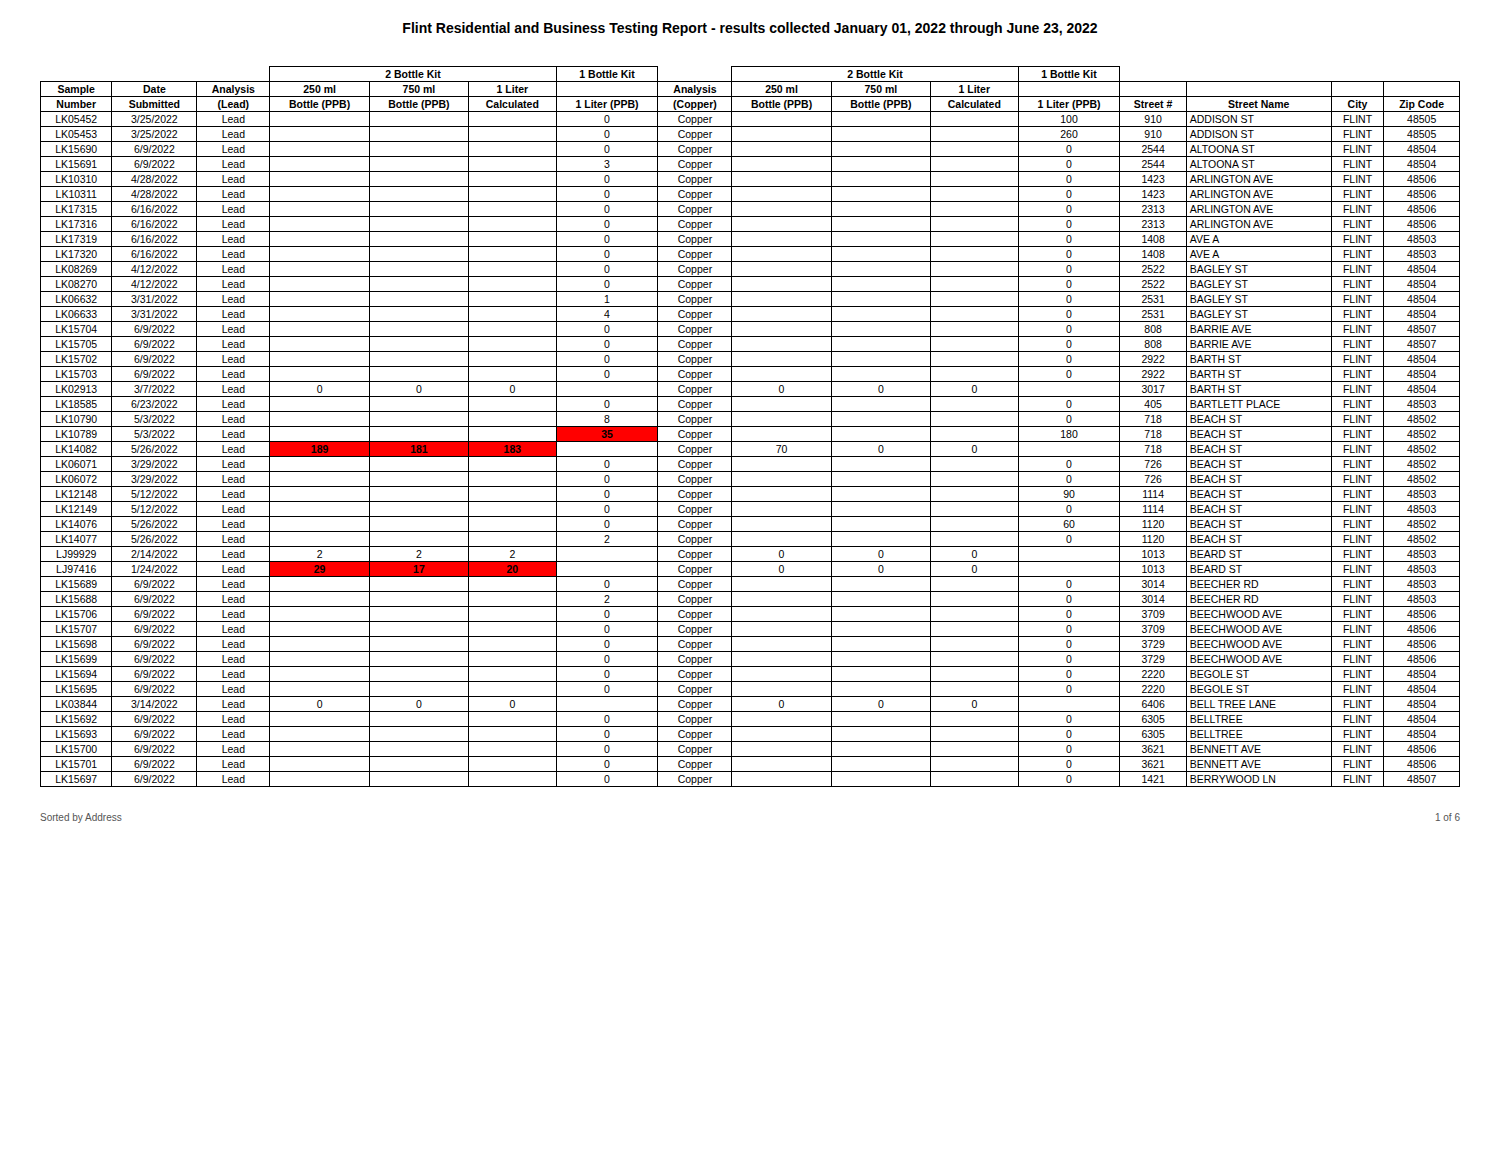Flint Residential and Business Testing Report - results collected January 01, 2022 through June 23, 2022
| | | | 2 Bottle Kit | 1 Bottle Kit | | 2 Bottle Kit | 1 Bottle Kit | | | | |
| --- | --- | --- | --- | --- | --- | --- | --- | --- | --- | --- | --- |
| Sample | Date | Analysis | 250 ml | 750 ml | 1 Liter | | Analysis | 250 ml | 750 ml | 1 Liter | | | | | |
| Number | Submitted | (Lead) | Bottle (PPB) | Bottle (PPB) | Calculated | 1 Liter (PPB) | (Copper) | Bottle (PPB) | Bottle (PPB) | Calculated | 1 Liter (PPB) | Street # | Street Name | City | Zip Code |
| LK05452 | 3/25/2022 | Lead | | | | 0 | Copper | | | | 100 | 910 | ADDISON ST | FLINT | 48505 |
| LK05453 | 3/25/2022 | Lead | | | | 0 | Copper | | | | 260 | 910 | ADDISON ST | FLINT | 48505 |
| LK15690 | 6/9/2022 | Lead | | | | 0 | Copper | | | | 0 | 2544 | ALTOONA ST | FLINT | 48504 |
| LK15691 | 6/9/2022 | Lead | | | | 3 | Copper | | | | 0 | 2544 | ALTOONA ST | FLINT | 48504 |
| LK10310 | 4/28/2022 | Lead | | | | 0 | Copper | | | | 0 | 1423 | ARLINGTON AVE | FLINT | 48506 |
| LK10311 | 4/28/2022 | Lead | | | | 0 | Copper | | | | 0 | 1423 | ARLINGTON AVE | FLINT | 48506 |
| LK17315 | 6/16/2022 | Lead | | | | 0 | Copper | | | | 0 | 2313 | ARLINGTON AVE | FLINT | 48506 |
| LK17316 | 6/16/2022 | Lead | | | | 0 | Copper | | | | 0 | 2313 | ARLINGTON AVE | FLINT | 48506 |
| LK17319 | 6/16/2022 | Lead | | | | 0 | Copper | | | | 0 | 1408 | AVE A | FLINT | 48503 |
| LK17320 | 6/16/2022 | Lead | | | | 0 | Copper | | | | 0 | 1408 | AVE A | FLINT | 48503 |
| LK08269 | 4/12/2022 | Lead | | | | 0 | Copper | | | | 0 | 2522 | BAGLEY ST | FLINT | 48504 |
| LK08270 | 4/12/2022 | Lead | | | | 0 | Copper | | | | 0 | 2522 | BAGLEY ST | FLINT | 48504 |
| LK06632 | 3/31/2022 | Lead | | | | 1 | Copper | | | | 0 | 2531 | BAGLEY ST | FLINT | 48504 |
| LK06633 | 3/31/2022 | Lead | | | | 4 | Copper | | | | 0 | 2531 | BAGLEY ST | FLINT | 48504 |
| LK15704 | 6/9/2022 | Lead | | | | 0 | Copper | | | | 0 | 808 | BARRIE AVE | FLINT | 48507 |
| LK15705 | 6/9/2022 | Lead | | | | 0 | Copper | | | | 0 | 808 | BARRIE AVE | FLINT | 48507 |
| LK15702 | 6/9/2022 | Lead | | | | 0 | Copper | | | | 0 | 2922 | BARTH ST | FLINT | 48504 |
| LK15703 | 6/9/2022 | Lead | | | | 0 | Copper | | | | 0 | 2922 | BARTH ST | FLINT | 48504 |
| LK02913 | 3/7/2022 | Lead | 0 | 0 | 0 | | Copper | 0 | 0 | 0 | | 3017 | BARTH ST | FLINT | 48504 |
| LK18585 | 6/23/2022 | Lead | | | | 0 | Copper | | | | 0 | 405 | BARTLETT PLACE | FLINT | 48503 |
| LK10790 | 5/3/2022 | Lead | | | | 8 | Copper | | | | 0 | 718 | BEACH ST | FLINT | 48502 |
| LK10789 | 5/3/2022 | Lead | | | | 35 | Copper | | | | 180 | 718 | BEACH ST | FLINT | 48502 |
| LK14082 | 5/26/2022 | Lead | 189 | 181 | 183 | | Copper | 70 | 0 | 0 | | 718 | BEACH ST | FLINT | 48502 |
| LK06071 | 3/29/2022 | Lead | | | | 0 | Copper | | | | 0 | 726 | BEACH ST | FLINT | 48502 |
| LK06072 | 3/29/2022 | Lead | | | | 0 | Copper | | | | 0 | 726 | BEACH ST | FLINT | 48502 |
| LK12148 | 5/12/2022 | Lead | | | | 0 | Copper | | | | 90 | 1114 | BEACH ST | FLINT | 48503 |
| LK12149 | 5/12/2022 | Lead | | | | 0 | Copper | | | | 0 | 1114 | BEACH ST | FLINT | 48503 |
| LK14076 | 5/26/2022 | Lead | | | | 0 | Copper | | | | 60 | 1120 | BEACH ST | FLINT | 48502 |
| LK14077 | 5/26/2022 | Lead | | | | 2 | Copper | | | | 0 | 1120 | BEACH ST | FLINT | 48502 |
| LJ99929 | 2/14/2022 | Lead | 2 | 2 | 2 | | Copper | 0 | 0 | 0 | | 1013 | BEARD ST | FLINT | 48503 |
| LJ97416 | 1/24/2022 | Lead | 29 | 17 | 20 | | Copper | 0 | 0 | 0 | | 1013 | BEARD ST | FLINT | 48503 |
| LK15689 | 6/9/2022 | Lead | | | | 0 | Copper | | | | 0 | 3014 | BEECHER RD | FLINT | 48503 |
| LK15688 | 6/9/2022 | Lead | | | | 2 | Copper | | | | 0 | 3014 | BEECHER RD | FLINT | 48503 |
| LK15706 | 6/9/2022 | Lead | | | | 0 | Copper | | | | 0 | 3709 | BEECHWOOD AVE | FLINT | 48506 |
| LK15707 | 6/9/2022 | Lead | | | | 0 | Copper | | | | 0 | 3709 | BEECHWOOD AVE | FLINT | 48506 |
| LK15698 | 6/9/2022 | Lead | | | | 0 | Copper | | | | 0 | 3729 | BEECHWOOD AVE | FLINT | 48506 |
| LK15699 | 6/9/2022 | Lead | | | | 0 | Copper | | | | 0 | 3729 | BEECHWOOD AVE | FLINT | 48506 |
| LK15694 | 6/9/2022 | Lead | | | | 0 | Copper | | | | 0 | 2220 | BEGOLE ST | FLINT | 48504 |
| LK15695 | 6/9/2022 | Lead | | | | 0 | Copper | | | | 0 | 2220 | BEGOLE ST | FLINT | 48504 |
| LK03844 | 3/14/2022 | Lead | 0 | 0 | 0 | | Copper | 0 | 0 | 0 | | 6406 | BELL TREE LANE | FLINT | 48504 |
| LK15692 | 6/9/2022 | Lead | | | | 0 | Copper | | | | 0 | 6305 | BELLTREE | FLINT | 48504 |
| LK15693 | 6/9/2022 | Lead | | | | 0 | Copper | | | | 0 | 6305 | BELLTREE | FLINT | 48504 |
| LK15700 | 6/9/2022 | Lead | | | | 0 | Copper | | | | 0 | 3621 | BENNETT AVE | FLINT | 48506 |
| LK15701 | 6/9/2022 | Lead | | | | 0 | Copper | | | | 0 | 3621 | BENNETT AVE | FLINT | 48506 |
| LK15697 | 6/9/2022 | Lead | | | | 0 | Copper | | | | 0 | 1421 | BERRYWOOD LN | FLINT | 48507 |
Sorted by Address 1 of 6